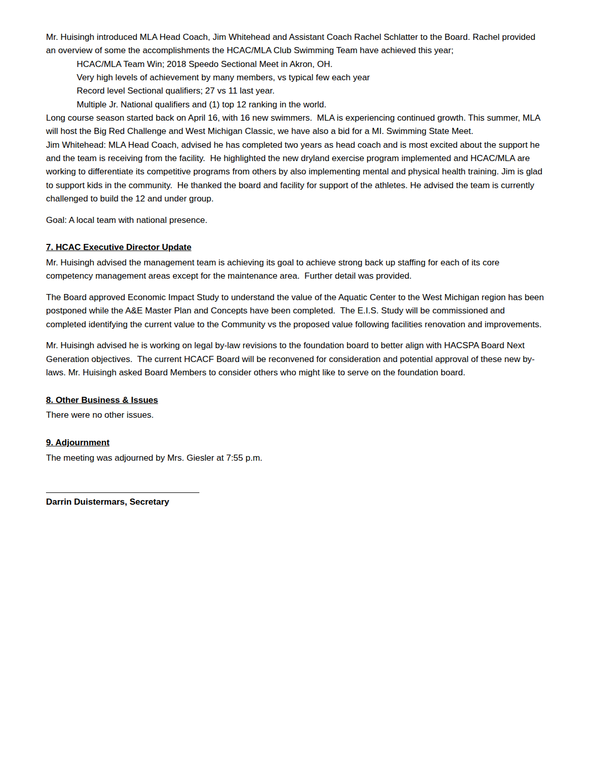Mr. Huisingh introduced MLA Head Coach, Jim Whitehead and Assistant Coach Rachel Schlatter to the Board. Rachel provided an overview of some the accomplishments the HCAC/MLA Club Swimming Team have achieved this year;
HCAC/MLA Team Win; 2018 Speedo Sectional Meet in Akron, OH.
Very high levels of achievement by many members, vs typical few each year
Record level Sectional qualifiers; 27 vs 11 last year.
Multiple Jr. National qualifiers and (1) top 12 ranking in the world.
Long course season started back on April 16, with 16 new swimmers. MLA is experiencing continued growth. This summer, MLA will host the Big Red Challenge and West Michigan Classic, we have also a bid for a MI. Swimming State Meet.
Jim Whitehead: MLA Head Coach, advised he has completed two years as head coach and is most excited about the support he and the team is receiving from the facility. He highlighted the new dryland exercise program implemented and HCAC/MLA are working to differentiate its competitive programs from others by also implementing mental and physical health training. Jim is glad to support kids in the community. He thanked the board and facility for support of the athletes. He advised the team is currently challenged to build the 12 and under group.
Goal: A local team with national presence.
7. HCAC Executive Director Update
Mr. Huisingh advised the management team is achieving its goal to achieve strong back up staffing for each of its core competency management areas except for the maintenance area. Further detail was provided.
The Board approved Economic Impact Study to understand the value of the Aquatic Center to the West Michigan region has been postponed while the A&E Master Plan and Concepts have been completed. The E.I.S. Study will be commissioned and completed identifying the current value to the Community vs the proposed value following facilities renovation and improvements.
Mr. Huisingh advised he is working on legal by-law revisions to the foundation board to better align with HACSPA Board Next Generation objectives. The current HCACF Board will be reconvened for consideration and potential approval of these new by-laws. Mr. Huisingh asked Board Members to consider others who might like to serve on the foundation board.
8. Other Business & Issues
There were no other issues.
9. Adjournment
The meeting was adjourned by Mrs. Giesler at 7:55 p.m.
Darrin Duistermars, Secretary